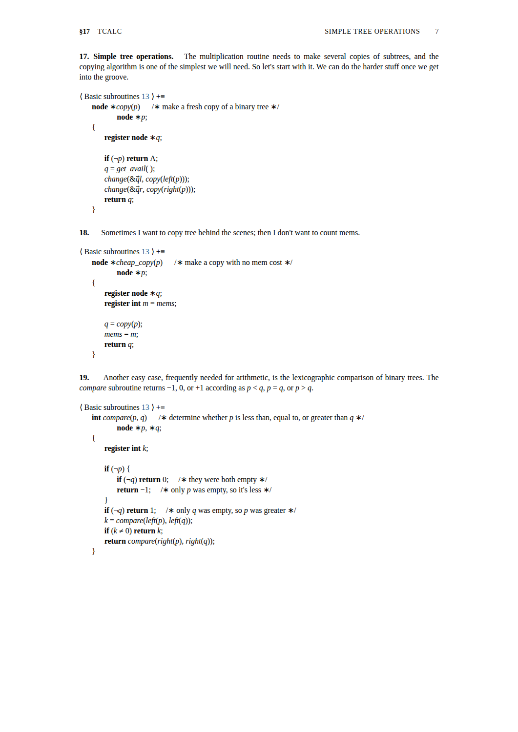§17 TCALC SIMPLE TREE OPERATIONS7
17. Simple tree operations. The multiplication routine needs to make several copies of subtrees, and the copying algorithm is one of the simplest we will need. So let's start with it. We can do the harder stuff once we get into the groove.
⟨ Basic subroutines 13 ⟩ +≡
node ∗copy(p) /∗ make a fresh copy of a binary tree ∗/
node ∗p;
{
register node ∗q;
if (¬p) return Λ;
q = get_avail( );
change(&q⃗l, copy(left(p)));
change(&q⃗r, copy(right(p)));
return q;
}
18. Sometimes I want to copy tree behind the scenes; then I don't want to count mems.
⟨ Basic subroutines 13 ⟩ +≡
node ∗cheap_copy(p) /∗ make a copy with no mem cost ∗/
node ∗p;
{
register node ∗q;
register int m = mems;
q = copy(p);
mems = m;
return q;
}
19. Another easy case, frequently needed for arithmetic, is the lexicographic comparison of binary trees. The compare subroutine returns −1, 0, or +1 according as p < q, p = q, or p > q.
⟨ Basic subroutines 13 ⟩ +≡
int compare(p, q) /∗ determine whether p is less than, equal to, or greater than q ∗/
node ∗p, ∗q;
{
register int k;
if (¬p) {
if (¬q) return 0; /∗ they were both empty ∗/
return −1; /∗ only p was empty, so it's less ∗/
}
if (¬q) return 1; /∗ only q was empty, so p was greater ∗/
k = compare(left(p), left(q));
if (k ≠ 0) return k;
return compare(right(p), right(q));
}